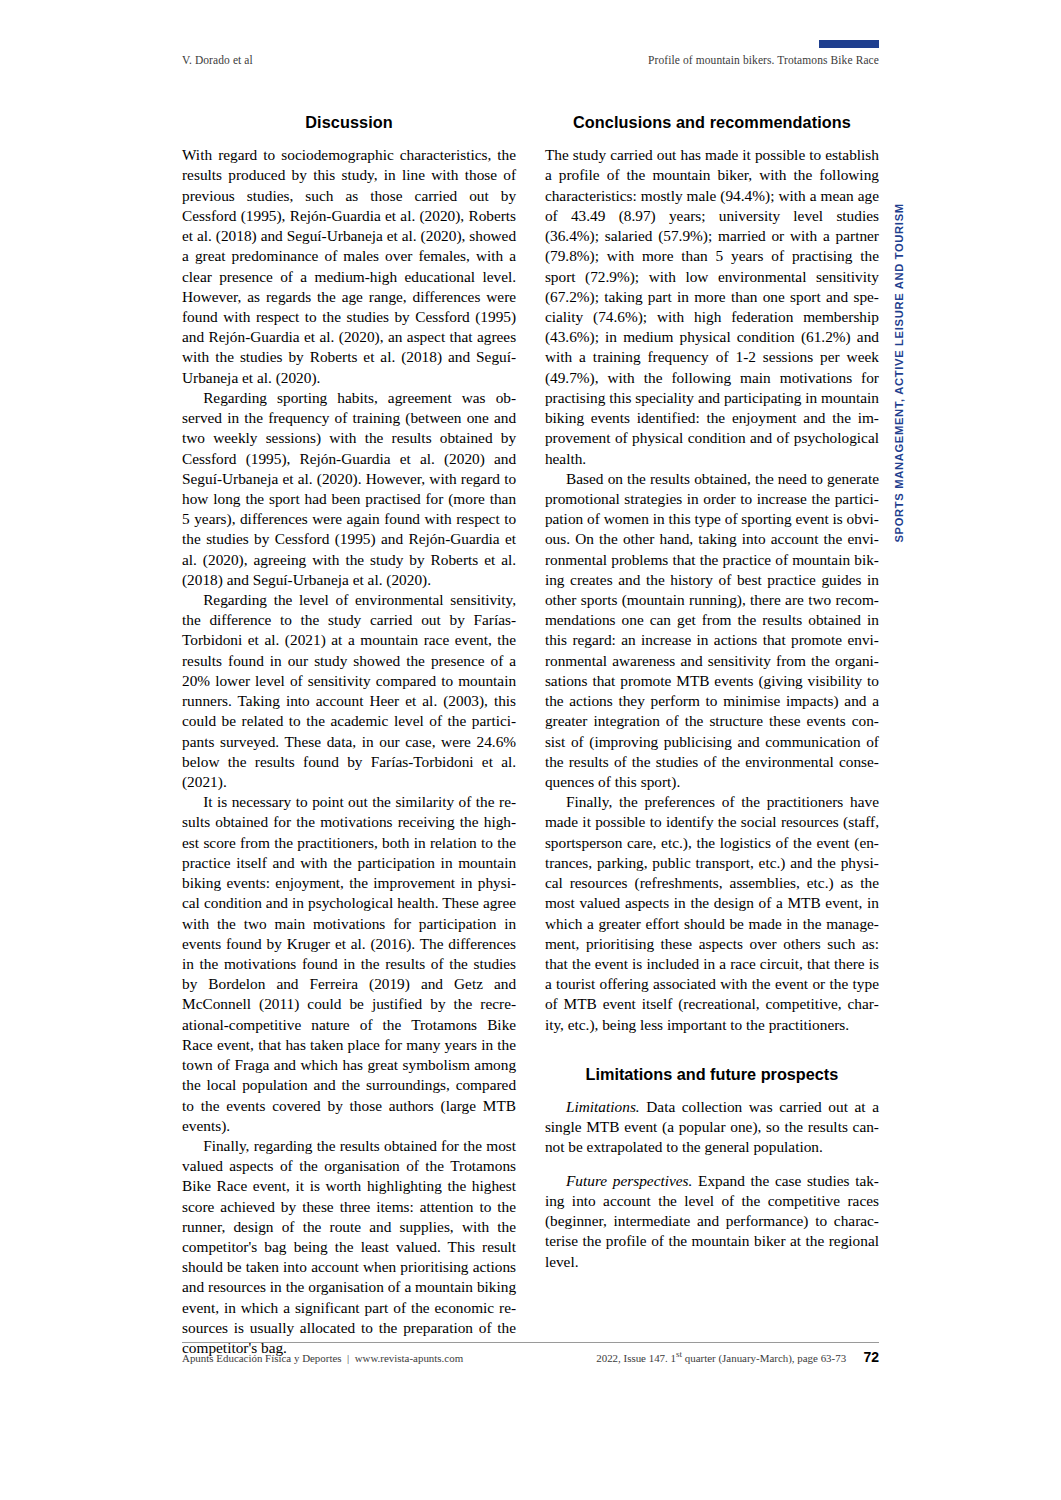V. Dorado et al
Profile of mountain bikers. Trotamons Bike Race
Sports management, active leisure and tourism
Discussion
With regard to sociodemographic characteristics, the results produced by this study, in line with those of previous studies, such as those carried out by Cessford (1995), Rejón-Guardia et al. (2020), Roberts et al. (2018) and Seguí-Urbaneja et al. (2020), showed a great predominance of males over females, with a clear presence of a medium-high educational level. However, as regards the age range, differences were found with respect to the studies by Cessford (1995) and Rejón-Guardia et al. (2020), an aspect that agrees with the studies by Roberts et al. (2018) and Seguí-Urbaneja et al. (2020).
Regarding sporting habits, agreement was observed in the frequency of training (between one and two weekly sessions) with the results obtained by Cessford (1995), Rejón-Guardia et al. (2020) and Seguí-Urbaneja et al. (2020). However, with regard to how long the sport had been practised for (more than 5 years), differences were again found with respect to the studies by Cessford (1995) and Rejón-Guardia et al. (2020), agreeing with the study by Roberts et al. (2018) and Seguí-Urbaneja et al. (2020).
Regarding the level of environmental sensitivity, the difference to the study carried out by Farías-Torbidoni et al. (2021) at a mountain race event, the results found in our study showed the presence of a 20% lower level of sensitivity compared to mountain runners. Taking into account Heer et al. (2003), this could be related to the academic level of the participants surveyed. These data, in our case, were 24.6% below the results found by Farías-Torbidoni et al. (2021).
It is necessary to point out the similarity of the results obtained for the motivations receiving the highest score from the practitioners, both in relation to the practice itself and with the participation in mountain biking events: enjoyment, the improvement in physical condition and in psychological health. These agree with the two main motivations for participation in events found by Kruger et al. (2016). The differences in the motivations found in the results of the studies by Bordelon and Ferreira (2019) and Getz and McConnell (2011) could be justified by the recreational-competitive nature of the Trotamons Bike Race event, that has taken place for many years in the town of Fraga and which has great symbolism among the local population and the surroundings, compared to the events covered by those authors (large MTB events).
Finally, regarding the results obtained for the most valued aspects of the organisation of the Trotamons Bike Race event, it is worth highlighting the highest score achieved by these three items: attention to the runner, design of the route and supplies, with the competitor's bag being the least valued. This result should be taken into account when prioritising actions and resources in the organisation of a mountain biking event, in which a significant part of the economic resources is usually allocated to the preparation of the competitor's bag.
Conclusions and recommendations
The study carried out has made it possible to establish a profile of the mountain biker, with the following characteristics: mostly male (94.4%); with a mean age of 43.49 (8.97) years; university level studies (36.4%); salaried (57.9%); married or with a partner (79.8%); with more than 5 years of practising the sport (72.9%); with low environmental sensitivity (67.2%); taking part in more than one sport and speciality (74.6%); with high federation membership (43.6%); in medium physical condition (61.2%) and with a training frequency of 1-2 sessions per week (49.7%), with the following main motivations for practising this speciality and participating in mountain biking events identified: the enjoyment and the improvement of physical condition and of psychological health.
Based on the results obtained, the need to generate promotional strategies in order to increase the participation of women in this type of sporting event is obvious. On the other hand, taking into account the environmental problems that the practice of mountain biking creates and the history of best practice guides in other sports (mountain running), there are two recommendations one can get from the results obtained in this regard: an increase in actions that promote environmental awareness and sensitivity from the organisations that promote MTB events (giving visibility to the actions they perform to minimise impacts) and a greater integration of the structure these events consist of (improving publicising and communication of the results of the studies of the environmental consequences of this sport).
Finally, the preferences of the practitioners have made it possible to identify the social resources (staff, sportsperson care, etc.), the logistics of the event (entrances, parking, public transport, etc.) and the physical resources (refreshments, assemblies, etc.) as the most valued aspects in the design of a MTB event, in which a greater effort should be made in the management, prioritising these aspects over others such as: that the event is included in a race circuit, that there is a tourist offering associated with the event or the type of MTB event itself (recreational, competitive, charity, etc.), being less important to the practitioners.
Limitations and future prospects
Limitations. Data collection was carried out at a single MTB event (a popular one), so the results cannot be extrapolated to the general population.
Future perspectives. Expand the case studies taking into account the level of the competitive races (beginner, intermediate and performance) to characterise the profile of the mountain biker at the regional level.
Apunts Educación Física y Deportes | www.revista-apunts.com
2022, Issue 147. 1st quarter (January-March), page 63-73
72